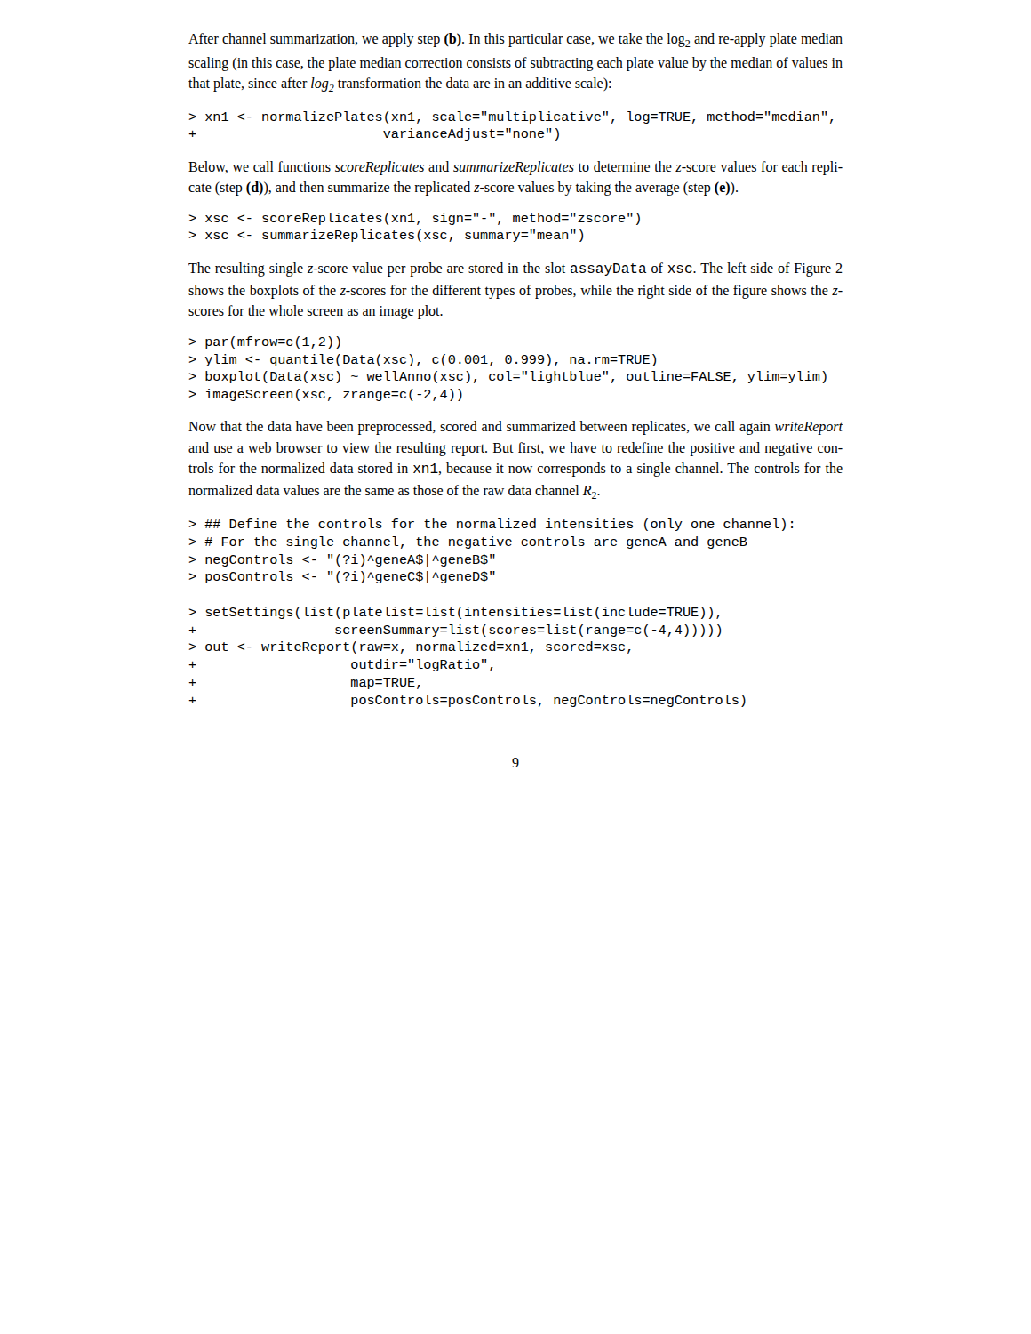After channel summarization, we apply step (b). In this particular case, we take the log2 and re-apply plate median scaling (in this case, the plate median correction consists of subtracting each plate value by the median of values in that plate, since after log2 transformation the data are in an additive scale):
> xn1 <- normalizePlates(xn1, scale="multiplicative", log=TRUE, method="median",
+                       varianceAdjust="none")
Below, we call functions scoreReplicates and summarizeReplicates to determine the z-score values for each replicate (step (d)), and then summarize the replicated z-score values by taking the average (step (e)).
> xsc <- scoreReplicates(xn1, sign="-", method="zscore")
> xsc <- summarizeReplicates(xsc, summary="mean")
The resulting single z-score value per probe are stored in the slot assayData of xsc. The left side of Figure 2 shows the boxplots of the z-scores for the different types of probes, while the right side of the figure shows the z-scores for the whole screen as an image plot.
> par(mfrow=c(1,2))
> ylim <- quantile(Data(xsc), c(0.001, 0.999), na.rm=TRUE)
> boxplot(Data(xsc) ~ wellAnno(xsc), col="lightblue", outline=FALSE, ylim=ylim)
> imageScreen(xsc, zrange=c(-2,4))
Now that the data have been preprocessed, scored and summarized between replicates, we call again writeReport and use a web browser to view the resulting report. But first, we have to redefine the positive and negative controls for the normalized data stored in xn1, because it now corresponds to a single channel. The controls for the normalized data values are the same as those of the raw data channel R2.
> ## Define the controls for the normalized intensities (only one channel):
> # For the single channel, the negative controls are geneA and geneB
> negControls <- "(?i)^geneA$|^geneB$"
> posControls <- "(?i)^geneC$|^geneD$"

> setSettings(list(platelist=list(intensities=list(include=TRUE)),
+                 screenSummary=list(scores=list(range=c(-4,4)))))
> out <- writeReport(raw=x, normalized=xn1, scored=xsc,
+                   outdir="logRatio",
+                   map=TRUE,
+                   posControls=posControls, negControls=negControls)
9